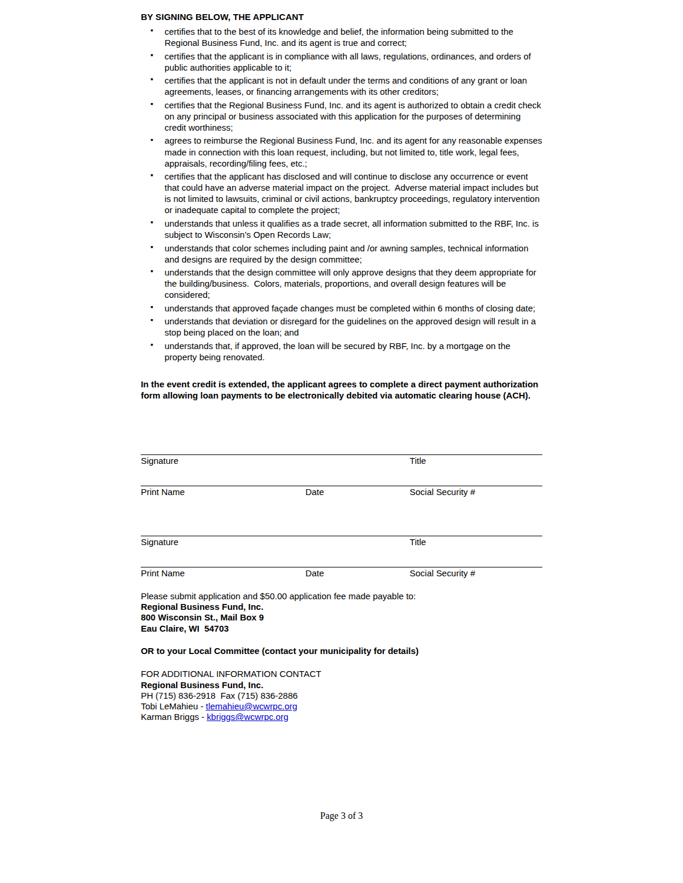BY SIGNING BELOW, THE APPLICANT
certifies that to the best of its knowledge and belief, the information being submitted to the Regional Business Fund, Inc. and its agent is true and correct;
certifies that the applicant is in compliance with all laws, regulations, ordinances, and orders of public authorities applicable to it;
certifies that the applicant is not in default under the terms and conditions of any grant or loan agreements, leases, or financing arrangements with its other creditors;
certifies that the Regional Business Fund, Inc. and its agent is authorized to obtain a credit check on any principal or business associated with this application for the purposes of determining credit worthiness;
agrees to reimburse the Regional Business Fund, Inc. and its agent for any reasonable expenses made in connection with this loan request, including, but not limited to, title work, legal fees, appraisals, recording/filing fees, etc.;
certifies that the applicant has disclosed and will continue to disclose any occurrence or event that could have an adverse material impact on the project. Adverse material impact includes but is not limited to lawsuits, criminal or civil actions, bankruptcy proceedings, regulatory intervention or inadequate capital to complete the project;
understands that unless it qualifies as a trade secret, all information submitted to the RBF, Inc. is subject to Wisconsin’s Open Records Law;
understands that color schemes including paint and /or awning samples, technical information and designs are required by the design committee;
understands that the design committee will only approve designs that they deem appropriate for the building/business. Colors, materials, proportions, and overall design features will be considered;
understands that approved façade changes must be completed within 6 months of closing date;
understands that deviation or disregard for the guidelines on the approved design will result in a stop being placed on the loan; and
understands that, if approved, the loan will be secured by RBF, Inc. by a mortgage on the property being renovated.
In the event credit is extended, the applicant agrees to complete a direct payment authorization form allowing loan payments to be electronically debited via automatic clearing house (ACH).
| Signature | Title |
| Print Name | Date | Social Security # |
| Signature | Title |
| Print Name | Date | Social Security # |
Please submit application and $50.00 application fee made payable to:
Regional Business Fund, Inc.
800 Wisconsin St., Mail Box 9
Eau Claire, WI 54703
OR to your Local Committee (contact your municipality for details)
FOR ADDITIONAL INFORMATION CONTACT
Regional Business Fund, Inc.
PH (715) 836-2918 Fax (715) 836-2886
Tobi LeMahieu - tlemahieu@wcwrpc.org
Karman Briggs - kbriggs@wcwrpc.org
Page 3 of 3